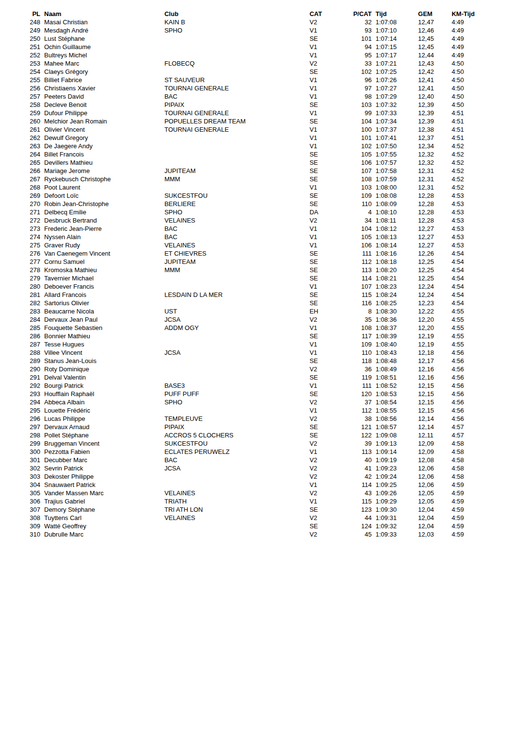| PL | Naam | Club | CAT | P/CAT | Tijd | GEM | KM-Tijd |
| --- | --- | --- | --- | --- | --- | --- | --- |
| 248 | Masai Christian | KAIN B | V2 | 32 | 1:07:08 | 12,47 | 4:49 |
| 249 | Mesdagh André | SPHO | V1 | 93 | 1:07:10 | 12,46 | 4:49 |
| 250 | Lust Stéphane | | SE | 101 | 1:07:14 | 12,45 | 4:49 |
| 251 | Ochin Guillaume | | V1 | 94 | 1:07:15 | 12,45 | 4:49 |
| 252 | Bultreys Michel | | V1 | 95 | 1:07:17 | 12,44 | 4:49 |
| 253 | Mahee Marc | FLOBECQ | V2 | 33 | 1:07:21 | 12,43 | 4:50 |
| 254 | Claeys Grégory | | SE | 102 | 1:07:25 | 12,42 | 4:50 |
| 255 | Billiet Fabrice | ST SAUVEUR | V1 | 96 | 1:07:26 | 12,41 | 4:50 |
| 256 | Christiaens Xavier | TOURNAI GENERALE | V1 | 97 | 1:07:27 | 12,41 | 4:50 |
| 257 | Peeters David | BAC | V1 | 98 | 1:07:29 | 12,40 | 4:50 |
| 258 | Decleve Benoit | PIPAIX | SE | 103 | 1:07:32 | 12,39 | 4:50 |
| 259 | Dufour Philippe | TOURNAI GENERALE | V1 | 99 | 1:07:33 | 12,39 | 4:51 |
| 260 | Melchior Jean Romain | POPUELLES DREAM TEAM | SE | 104 | 1:07:34 | 12,39 | 4:51 |
| 261 | Olivier Vincent | TOURNAI GENERALE | V1 | 100 | 1:07:37 | 12,38 | 4:51 |
| 262 | Dewulf Gregory | | V1 | 101 | 1:07:41 | 12,37 | 4:51 |
| 263 | De Jaegere Andy | | V1 | 102 | 1:07:50 | 12,34 | 4:52 |
| 264 | Billet Francois | | SE | 105 | 1:07:55 | 12,32 | 4:52 |
| 265 | Devillers Mathieu | | SE | 106 | 1:07:57 | 12,32 | 4:52 |
| 266 | Mariage Jerome | JUPITEAM | SE | 107 | 1:07:58 | 12,31 | 4:52 |
| 267 | Ryckebusch Christophe | MMM | SE | 108 | 1:07:59 | 12,31 | 4:52 |
| 268 | Poot Laurent | | V1 | 103 | 1:08:00 | 12,31 | 4:52 |
| 269 | Defoort Loïc | SUKCESTFOU | SE | 109 | 1:08:08 | 12,28 | 4:53 |
| 270 | Robin Jean-Christophe | BERLIERE | SE | 110 | 1:08:09 | 12,28 | 4:53 |
| 271 | Delbecq Emilie | SPHO | DA | 4 | 1:08:10 | 12,28 | 4:53 |
| 272 | Desbruck Bertrand | VELAINES | V2 | 34 | 1:08:11 | 12,28 | 4:53 |
| 273 | Frederic Jean-Pierre | BAC | V1 | 104 | 1:08:12 | 12,27 | 4:53 |
| 274 | Nyssen Alain | BAC | V1 | 105 | 1:08:13 | 12,27 | 4:53 |
| 275 | Graver Rudy | VELAINES | V1 | 106 | 1:08:14 | 12,27 | 4:53 |
| 276 | Van Caenegem Vincent | ET CHIEVRES | SE | 111 | 1:08:16 | 12,26 | 4:54 |
| 277 | Cornu Samuel | JUPITEAM | SE | 112 | 1:08:18 | 12,25 | 4:54 |
| 278 | Kromoska Mathieu | MMM | SE | 113 | 1:08:20 | 12,25 | 4:54 |
| 279 | Tavernier Michael | | SE | 114 | 1:08:21 | 12,25 | 4:54 |
| 280 | Deboever Francis | | V1 | 107 | 1:08:23 | 12,24 | 4:54 |
| 281 | Allard Francois | LESDAIN D LA MER | SE | 115 | 1:08:24 | 12,24 | 4:54 |
| 282 | Sartorius Olivier | | SE | 116 | 1:08:25 | 12,23 | 4:54 |
| 283 | Beaucarne Nicola | UST | EH | 8 | 1:08:30 | 12,22 | 4:55 |
| 284 | Dervaux Jean Paul | JCSA | V2 | 35 | 1:08:36 | 12,20 | 4:55 |
| 285 | Fouquette Sebastien | ADDM OGY | V1 | 108 | 1:08:37 | 12,20 | 4:55 |
| 286 | Bonnier Mathieu | | SE | 117 | 1:08:39 | 12,19 | 4:55 |
| 287 | Tesse Hugues | | V1 | 109 | 1:08:40 | 12,19 | 4:55 |
| 288 | Villee Vincent | JCSA | V1 | 110 | 1:08:43 | 12,18 | 4:56 |
| 289 | Stanus Jean-Louis | | SE | 118 | 1:08:48 | 12,17 | 4:56 |
| 290 | Roty Dominique | | V2 | 36 | 1:08:49 | 12,16 | 4:56 |
| 291 | Delval Valentin | | SE | 119 | 1:08:51 | 12,16 | 4:56 |
| 292 | Bourgi Patrick | BASE3 | V1 | 111 | 1:08:52 | 12,15 | 4:56 |
| 293 | Houfflain Raphaël | PUFF PUFF | SE | 120 | 1:08:53 | 12,15 | 4:56 |
| 294 | Abbeca Albain | SPHO | V2 | 37 | 1:08:54 | 12,15 | 4:56 |
| 295 | Louette Frédéric | | V1 | 112 | 1:08:55 | 12,15 | 4:56 |
| 296 | Lucas Philippe | TEMPLEUVE | V2 | 38 | 1:08:56 | 12,14 | 4:56 |
| 297 | Dervaux Arnaud | PIPAIX | SE | 121 | 1:08:57 | 12,14 | 4:57 |
| 298 | Pollet Stéphane | ACCROS 5 CLOCHERS | SE | 122 | 1:09:08 | 12,11 | 4:57 |
| 299 | Bruggeman Vincent | SUKCESTFOU | V2 | 39 | 1:09:13 | 12,09 | 4:58 |
| 300 | Pezzotta Fabien | ECLATES PERUWELZ | V1 | 113 | 1:09:14 | 12,09 | 4:58 |
| 301 | Decubber Marc | BAC | V2 | 40 | 1:09:19 | 12,08 | 4:58 |
| 302 | Sevrin Patrick | JCSA | V2 | 41 | 1:09:23 | 12,06 | 4:58 |
| 303 | Dekoster Philippe | | V2 | 42 | 1:09:24 | 12,06 | 4:58 |
| 304 | Snauwaert Patrick | | V1 | 114 | 1:09:25 | 12,06 | 4:59 |
| 305 | Vander Massen Marc | VELAINES | V2 | 43 | 1:09:26 | 12,05 | 4:59 |
| 306 | Trajius Gabriel | TRIATH | V1 | 115 | 1:09:29 | 12,05 | 4:59 |
| 307 | Demory Stéphane | TRI ATH LON | SE | 123 | 1:09:30 | 12,04 | 4:59 |
| 308 | Tuyttens Carl | VELAINES | V2 | 44 | 1:09:31 | 12,04 | 4:59 |
| 309 | Watté Geoffrey | | SE | 124 | 1:09:32 | 12,04 | 4:59 |
| 310 | Dubrulle Marc | | V2 | 45 | 1:09:33 | 12,03 | 4:59 |